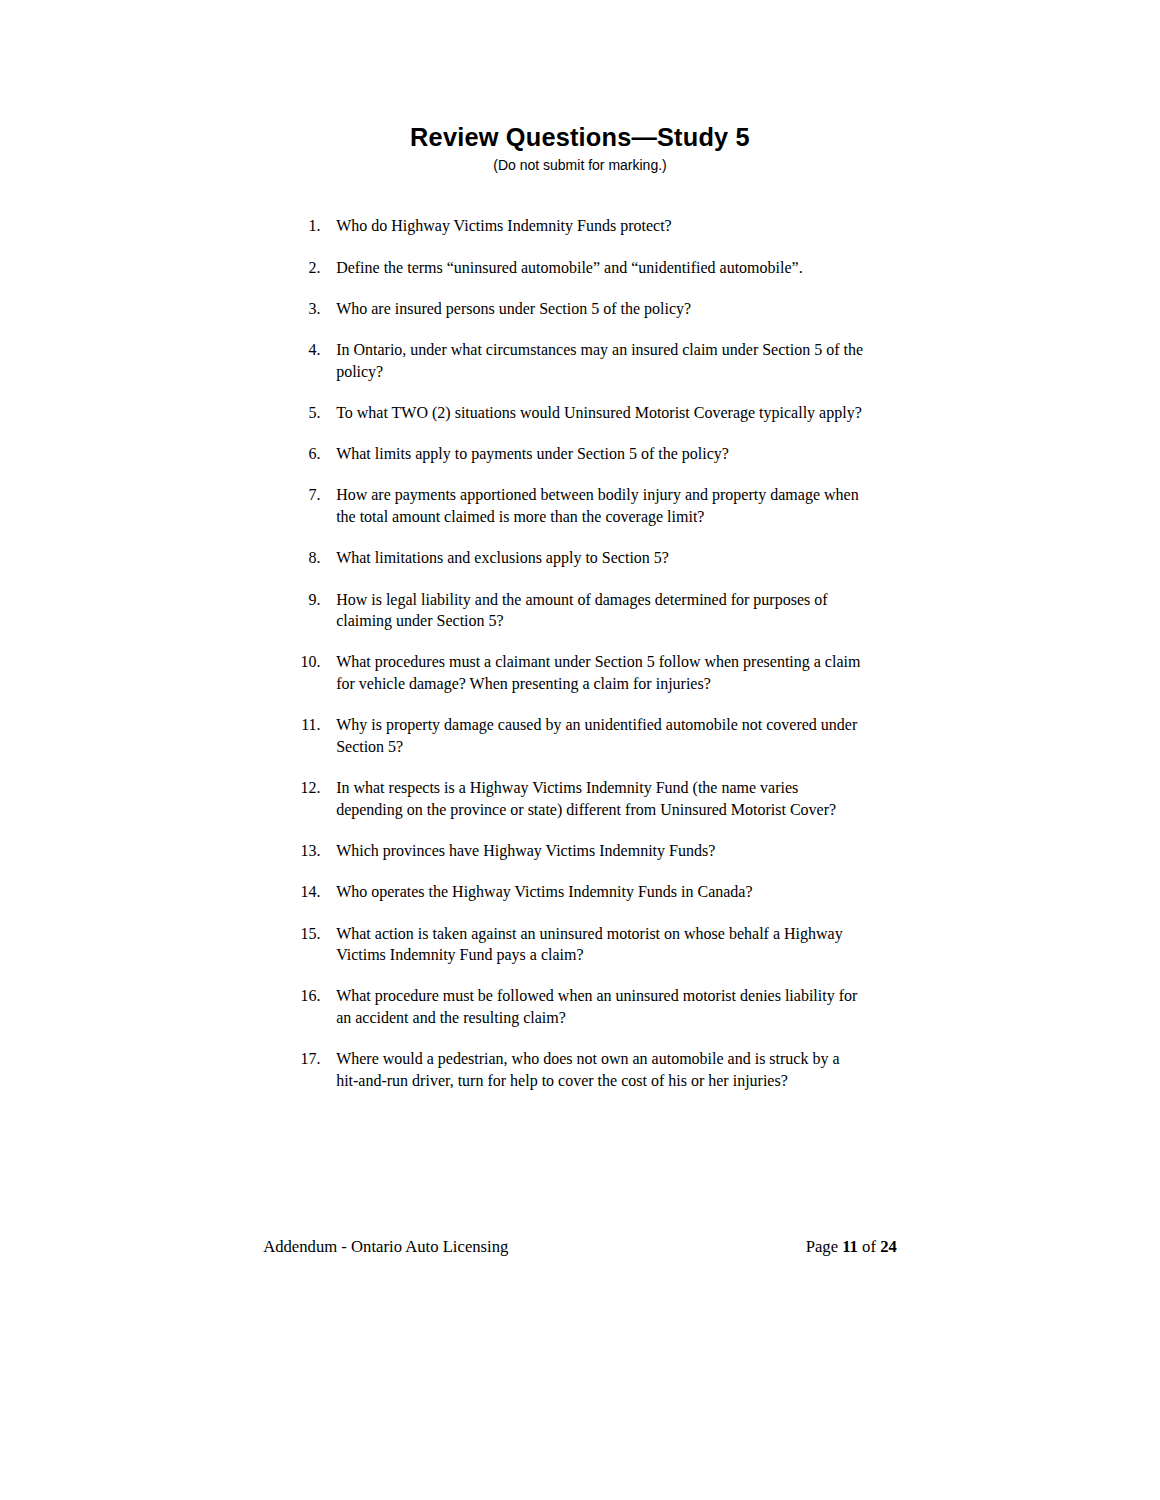Review Questions—Study 5
(Do not submit for marking.)
Who do Highway Victims Indemnity Funds protect?
Define the terms “uninsured automobile” and “unidentified automobile”.
Who are insured persons under Section 5 of the policy?
In Ontario, under what circumstances may an insured claim under Section 5 of the policy?
To what TWO (2) situations would Uninsured Motorist Coverage typically apply?
What limits apply to payments under Section 5 of the policy?
How are payments apportioned between bodily injury and property damage when the total amount claimed is more than the coverage limit?
What limitations and exclusions apply to Section 5?
How is legal liability and the amount of damages determined for purposes of claiming under Section 5?
What procedures must a claimant under Section 5 follow when presenting a claim for vehicle damage? When presenting a claim for injuries?
Why is property damage caused by an unidentified automobile not covered under Section 5?
In what respects is a Highway Victims Indemnity Fund (the name varies depending on the province or state) different from Uninsured Motorist Cover?
Which provinces have Highway Victims Indemnity Funds?
Who operates the Highway Victims Indemnity Funds in Canada?
What action is taken against an uninsured motorist on whose behalf a Highway Victims Indemnity Fund pays a claim?
What procedure must be followed when an uninsured motorist denies liability for an accident and the resulting claim?
Where would a pedestrian, who does not own an automobile and is struck by a hit-and-run driver, turn for help to cover the cost of his or her injuries?
Addendum - Ontario Auto Licensing
Page 11 of 24